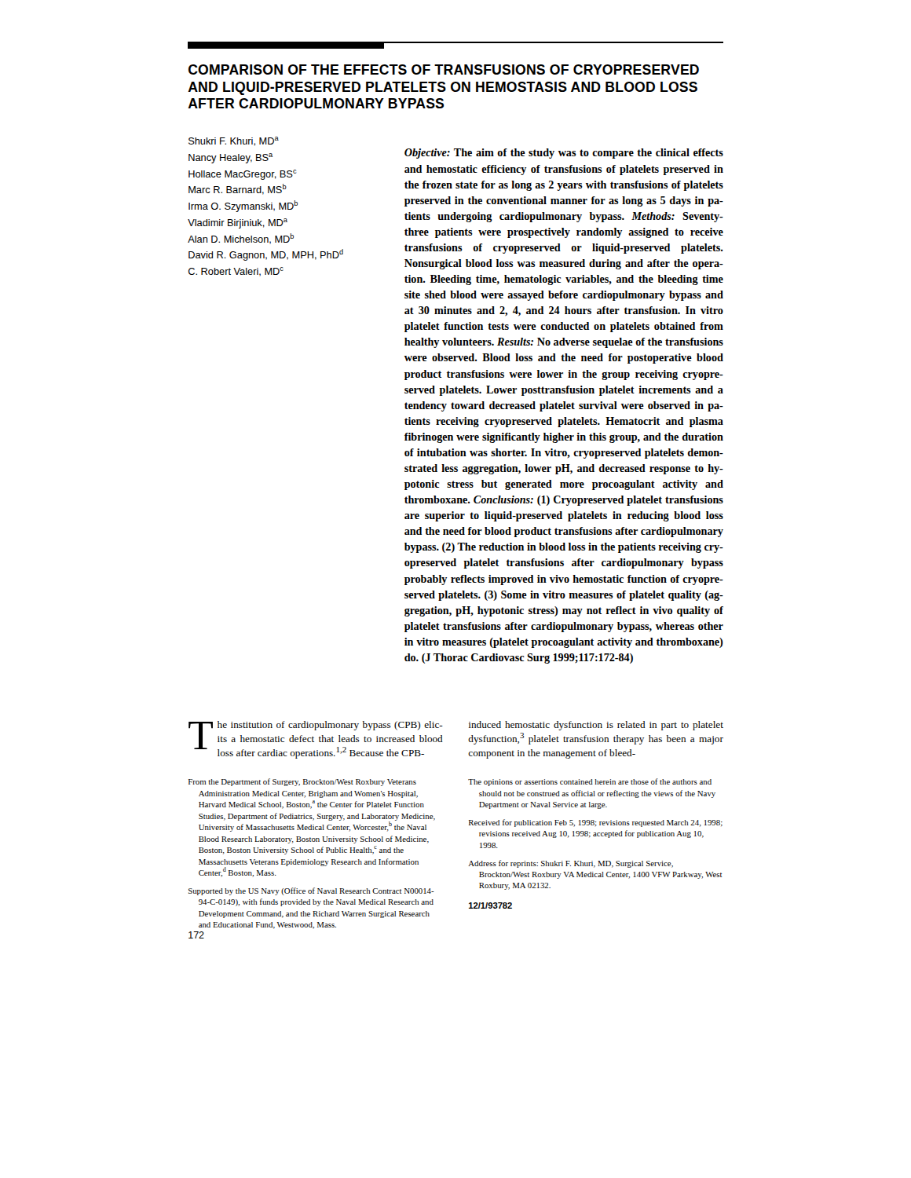Comparison of the effects of transfusions of cryopreserved and liquid-preserved platelets on hemostasis and blood loss after cardiopulmonary bypass
Shukri F. Khuri, MDa
Nancy Healey, BSa
Hollace MacGregor, BSc
Marc R. Barnard, MSb
Irma O. Szymanski, MDb
Vladimir Birjiniuk, MDa
Alan D. Michelson, MDb
David R. Gagnon, MD, MPH, PhDd
C. Robert Valeri, MDc
Objective: The aim of the study was to compare the clinical effects and hemostatic efficiency of transfusions of platelets preserved in the frozen state for as long as 2 years with transfusions of platelets preserved in the conventional manner for as long as 5 days in patients undergoing cardiopulmonary bypass. Methods: Seventy-three patients were prospectively randomly assigned to receive transfusions of cryopreserved or liquid-preserved platelets. Nonsurgical blood loss was measured during and after the operation. Bleeding time, hematologic variables, and the bleeding time site shed blood were assayed before cardiopulmonary bypass and at 30 minutes and 2, 4, and 24 hours after transfusion. In vitro platelet function tests were conducted on platelets obtained from healthy volunteers. Results: No adverse sequelae of the transfusions were observed. Blood loss and the need for postoperative blood product transfusions were lower in the group receiving cryopreserved platelets. Lower posttransfusion platelet increments and a tendency toward decreased platelet survival were observed in patients receiving cryopreserved platelets. Hematocrit and plasma fibrinogen were significantly higher in this group, and the duration of intubation was shorter. In vitro, cryopreserved platelets demonstrated less aggregation, lower pH, and decreased response to hypotonic stress but generated more procoagulant activity and thromboxane. Conclusions: (1) Cryopreserved platelet transfusions are superior to liquid-preserved platelets in reducing blood loss and the need for blood product transfusions after cardiopulmonary bypass. (2) The reduction in blood loss in the patients receiving cryopreserved platelet transfusions after cardiopulmonary bypass probably reflects improved in vivo hemostatic function of cryopreserved platelets. (3) Some in vitro measures of platelet quality (aggregation, pH, hypotonic stress) may not reflect in vivo quality of platelet transfusions after cardiopulmonary bypass, whereas other in vitro measures (platelet procoagulant activity and thromboxane) do. (J Thorac Cardiovasc Surg 1999;117:172-84)
The institution of cardiopulmonary bypass (CPB) elicits a hemostatic defect that leads to increased blood loss after cardiac operations.1,2 Because the CPB-
From the Department of Surgery, Brockton/West Roxbury Veterans Administration Medical Center, Brigham and Women's Hospital, Harvard Medical School, Boston,a the Center for Platelet Function Studies, Department of Pediatrics, Surgery, and Laboratory Medicine, University of Massachusetts Medical Center, Worcester,b the Naval Blood Research Laboratory, Boston University School of Medicine, Boston, Boston University School of Public Health,c and the Massachusetts Veterans Epidemiology Research and Information Center,d Boston, Mass.
Supported by the US Navy (Office of Naval Research Contract N00014-94-C-0149), with funds provided by the Naval Medical Research and Development Command, and the Richard Warren Surgical Research and Educational Fund, Westwood, Mass.
induced hemostatic dysfunction is related in part to platelet dysfunction,3 platelet transfusion therapy has been a major component in the management of bleed-
The opinions or assertions contained herein are those of the authors and should not be construed as official or reflecting the views of the Navy Department or Naval Service at large.
Received for publication Feb 5, 1998; revisions requested March 24, 1998; revisions received Aug 10, 1998; accepted for publication Aug 10, 1998.
Address for reprints: Shukri F. Khuri, MD, Surgical Service, Brockton/West Roxbury VA Medical Center, 1400 VFW Parkway, West Roxbury, MA 02132.
12/1/93782
172